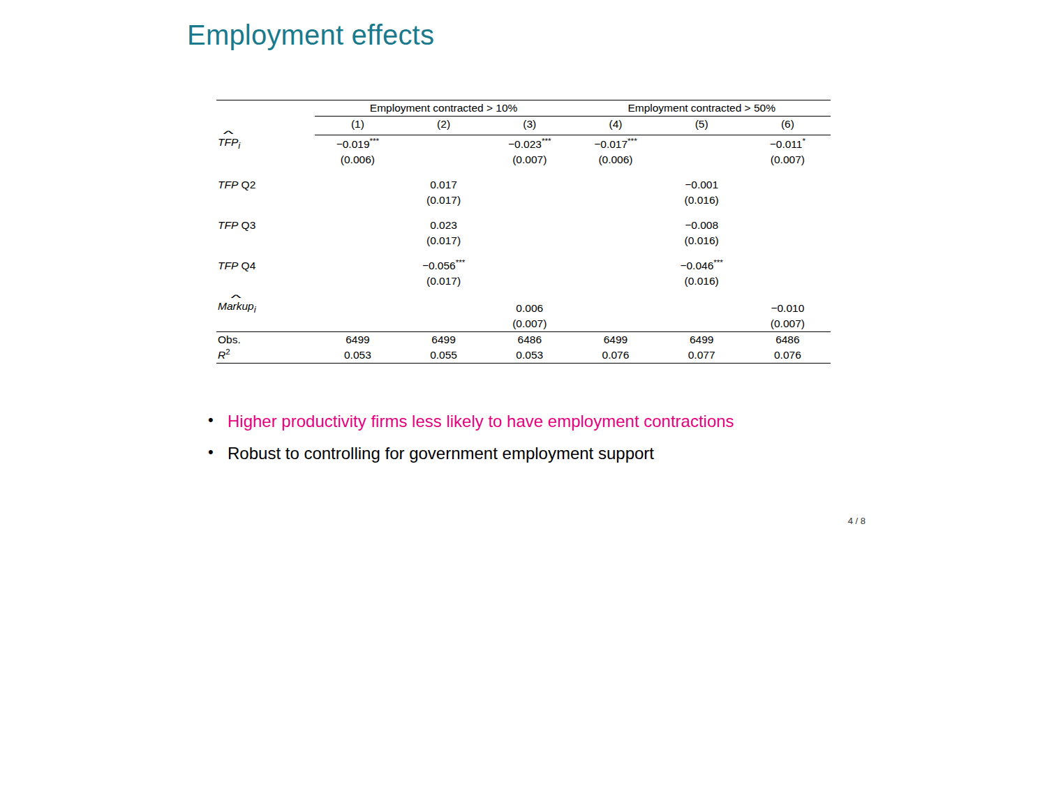Employment effects
| | Employment contracted > 10% | Employment contracted > 50% |
| | (1) | (2) | (3) | (4) | (5) | (6) |
| TFP i | −0.019 *** | | −0.023 *** | −0.017 *** | | −0.011 * |
| | (0.006) | | (0.007) | (0.006) | | (0.007) |
| TFP Q2 | | 0.017 | | | −0.001 | |
| | | (0.017) | | | (0.016) | |
| TFP Q3 | | 0.023 | | | −0.008 | |
| | | (0.017) | | | (0.016) | |
| TFP Q4 | | −0.056 *** | | | −0.046 *** | |
| | | (0.017) | | | (0.016) | |
| Markup i | | | 0.006 | | | −0.010 |
| | | | (0.007) | | | (0.007) |
| Obs. | 6499 | 6499 | 6486 | 6499 | 6499 | 6486 |
| R 2 | 0.053 | 0.055 | 0.053 | 0.076 | 0.077 | 0.076 |
Higher productivity firms less likely to have employment contractions
Robust to controlling for government employment support
4 / 8